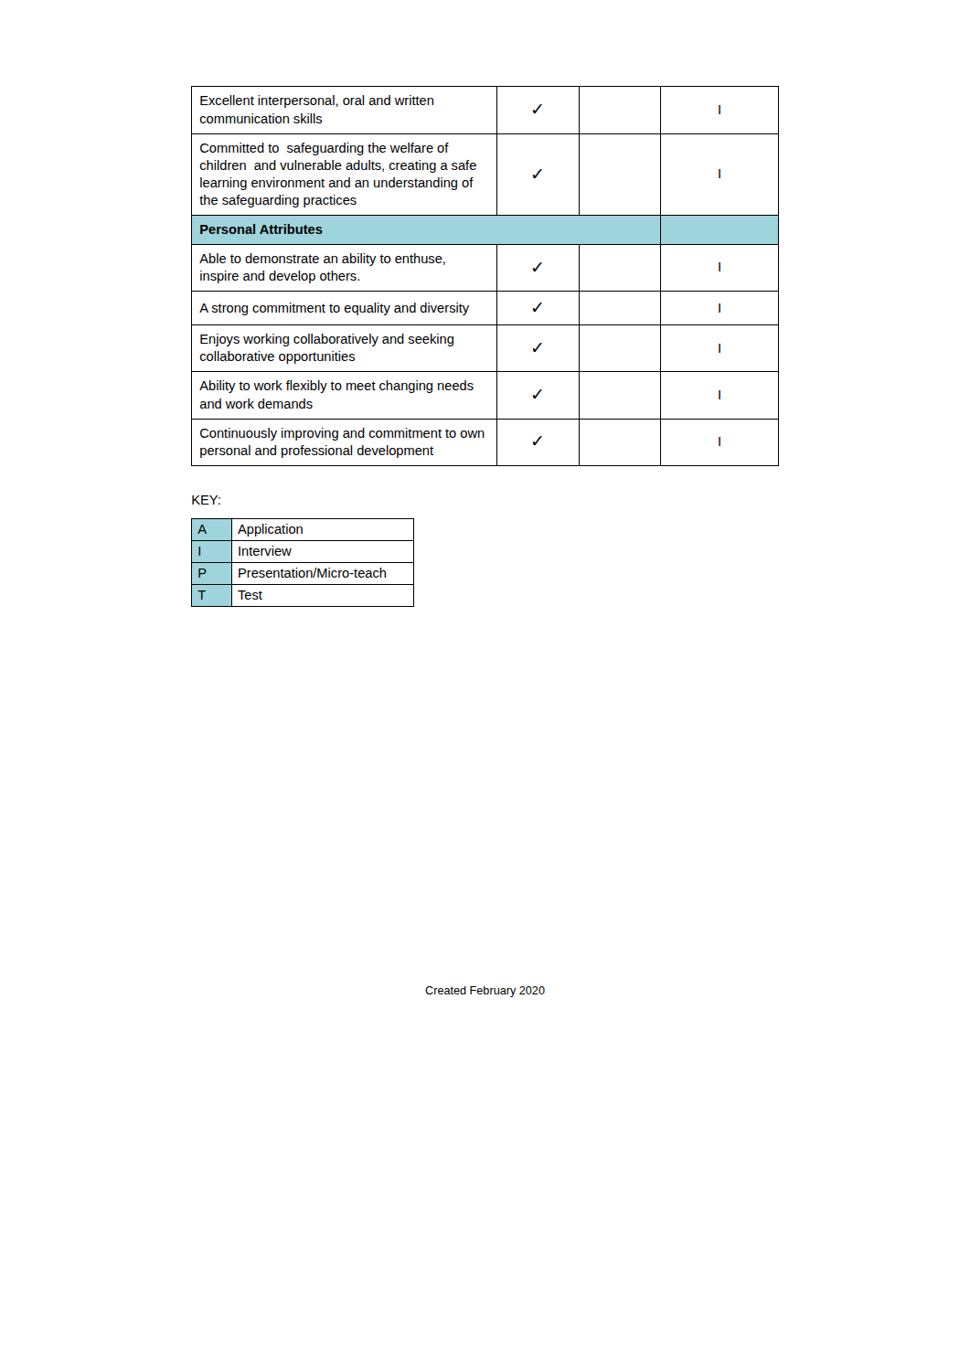| Excellent interpersonal, oral and written communication skills | ✓ | | I |
| Committed to safeguarding the welfare of children and vulnerable adults, creating a safe learning environment and an understanding of the safeguarding practices | ✓ | | I |
| Personal Attributes | |
| Able to demonstrate an ability to enthuse, inspire and develop others. | ✓ | | I |
| A strong commitment to equality and diversity | ✓ | | I |
| Enjoys working collaboratively and seeking collaborative opportunities | ✓ | | I |
| Ability to work flexibly to meet changing needs and work demands | ✓ | | I |
| Continuously improving and commitment to own personal and professional development | ✓ | | I |
KEY:
| A | Application |
| I | Interview |
| P | Presentation/Micro-teach |
| T | Test |
Created February 2020